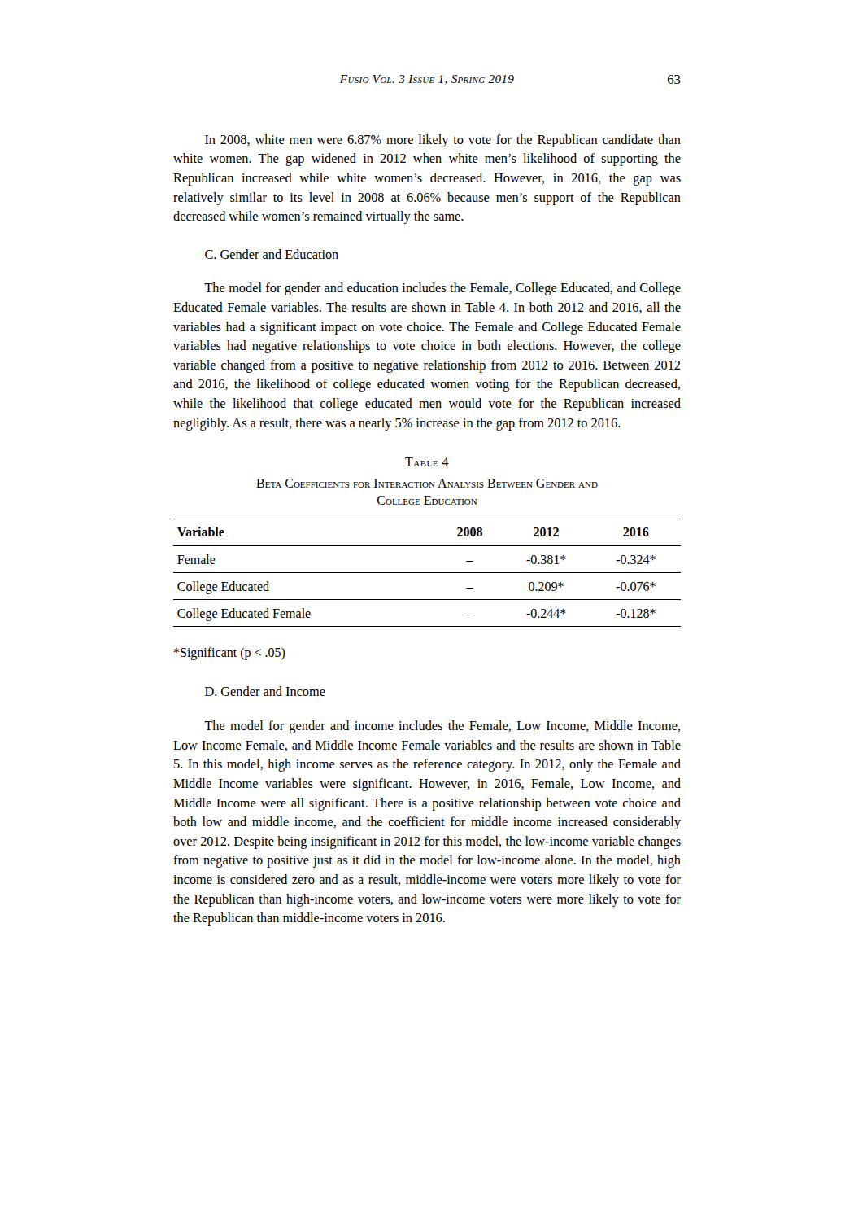Fusio Vol. 3 Issue 1, Spring 2019 63
In 2008, white men were 6.87% more likely to vote for the Republican candidate than white women. The gap widened in 2012 when white men’s likelihood of supporting the Republican increased while white women’s decreased. However, in 2016, the gap was relatively similar to its level in 2008 at 6.06% because men’s support of the Republican decreased while women’s remained virtually the same.
C. Gender and Education
The model for gender and education includes the Female, College Educated, and College Educated Female variables. The results are shown in Table 4. In both 2012 and 2016, all the variables had a significant impact on vote choice. The Female and College Educated Female variables had negative relationships to vote choice in both elections. However, the college variable changed from a positive to negative relationship from 2012 to 2016. Between 2012 and 2016, the likelihood of college educated women voting for the Republican decreased, while the likelihood that college educated men would vote for the Republican increased negligibly. As a result, there was a nearly 5% increase in the gap from 2012 to 2016.
Table 4 Beta Coefficients for Interaction Analysis Between Gender and
College Education
| Variable | 2008 | 2012 | 2016 |
| --- | --- | --- | --- |
| Female | – | -0.381* | -0.324* |
| College Educated | – | 0.209* | -0.076* |
| College Educated Female | – | -0.244* | -0.128* |
*Significant (p < .05)
D. Gender and Income
The model for gender and income includes the Female, Low Income, Middle Income, Low Income Female, and Middle Income Female variables and the results are shown in Table 5. In this model, high income serves as the reference category. In 2012, only the Female and Middle Income variables were significant. However, in 2016, Female, Low Income, and Middle Income were all significant. There is a positive relationship between vote choice and both low and middle income, and the coefficient for middle income increased considerably over 2012. Despite being insignificant in 2012 for this model, the low-income variable changes from negative to positive just as it did in the model for low-income alone. In the model, high income is considered zero and as a result, middle-income were voters more likely to vote for the Republican than high-income voters, and low-income voters were more likely to vote for the Republican than middle-income voters in 2016.